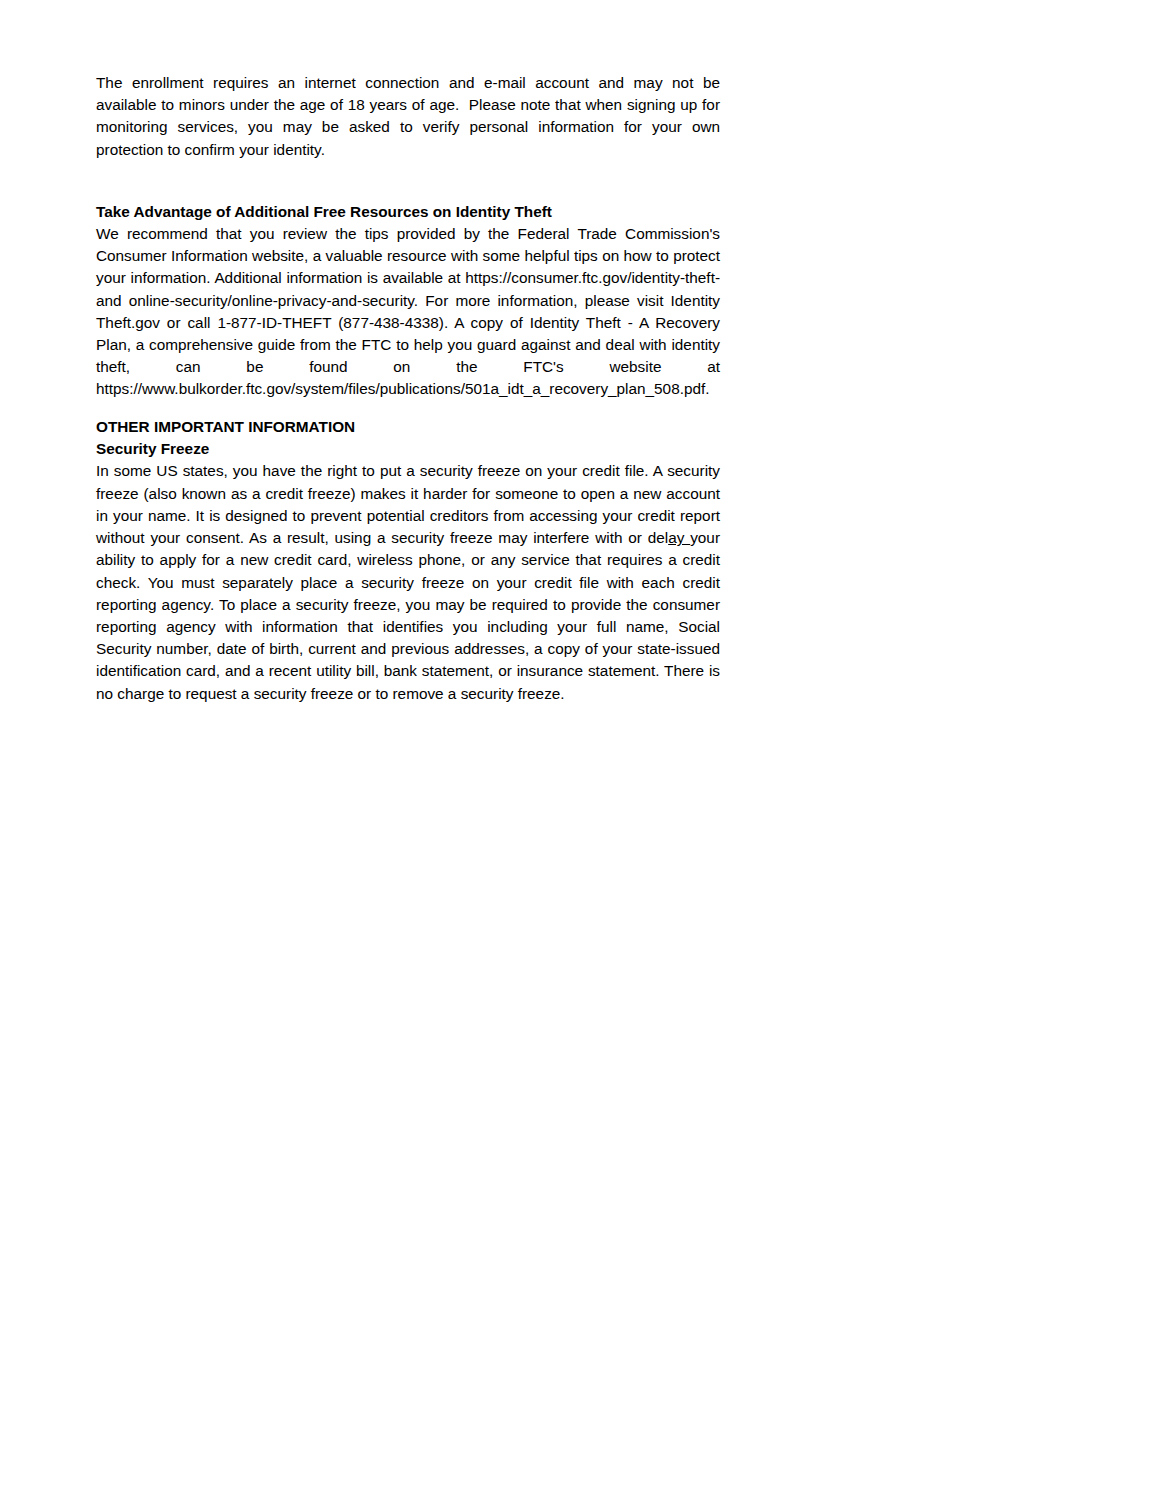The enrollment requires an internet connection and e-mail account and may not be available to minors under the age of 18 years of age. Please note that when signing up for monitoring services, you may be asked to verify personal information for your own protection to confirm your identity.
Take Advantage of Additional Free Resources on Identity Theft
We recommend that you review the tips provided by the Federal Trade Commission's Consumer Information website, a valuable resource with some helpful tips on how to protect your information. Additional information is available at https://consumer.ftc.gov/identity-theft-and online-security/online-privacy-and-security. For more information, please visit Identity Theft.gov or call 1-877-ID-THEFT (877-438-4338). A copy of Identity Theft - A Recovery Plan, a comprehensive guide from the FTC to help you guard against and deal with identity theft, can be found on the FTC's website at https://www.bulkorder.ftc.gov/system/files/publications/501a_idt_a_recovery_plan_508.pdf.
OTHER IMPORTANT INFORMATION
Security Freeze
In some US states, you have the right to put a security freeze on your credit file. A security freeze (also known as a credit freeze) makes it harder for someone to open a new account in your name. It is designed to prevent potential creditors from accessing your credit report without your consent. As a result, using a security freeze may interfere with or delay your ability to apply for a new credit card, wireless phone, or any service that requires a credit check. You must separately place a security freeze on your credit file with each credit reporting agency. To place a security freeze, you may be required to provide the consumer reporting agency with information that identifies you including your full name, Social Security number, date of birth, current and previous addresses, a copy of your state-issued identification card, and a recent utility bill, bank statement, or insurance statement. There is no charge to request a security freeze or to remove a security freeze.